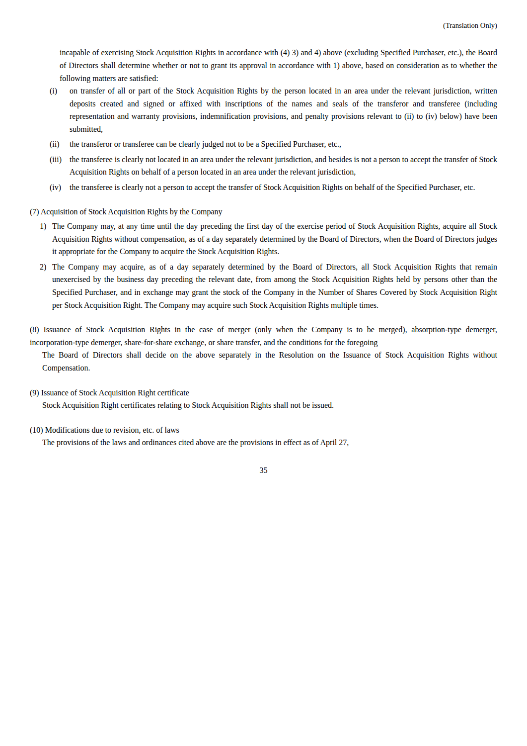(Translation Only)
incapable of exercising Stock Acquisition Rights in accordance with (4) 3) and 4) above (excluding Specified Purchaser, etc.), the Board of Directors shall determine whether or not to grant its approval in accordance with 1) above, based on consideration as to whether the following matters are satisfied:
(i) on transfer of all or part of the Stock Acquisition Rights by the person located in an area under the relevant jurisdiction, written deposits created and signed or affixed with inscriptions of the names and seals of the transferor and transferee (including representation and warranty provisions, indemnification provisions, and penalty provisions relevant to (ii) to (iv) below) have been submitted,
(ii) the transferor or transferee can be clearly judged not to be a Specified Purchaser, etc.,
(iii) the transferee is clearly not located in an area under the relevant jurisdiction, and besides is not a person to accept the transfer of Stock Acquisition Rights on behalf of a person located in an area under the relevant jurisdiction,
(iv) the transferee is clearly not a person to accept the transfer of Stock Acquisition Rights on behalf of the Specified Purchaser, etc.
(7) Acquisition of Stock Acquisition Rights by the Company
1) The Company may, at any time until the day preceding the first day of the exercise period of Stock Acquisition Rights, acquire all Stock Acquisition Rights without compensation, as of a day separately determined by the Board of Directors, when the Board of Directors judges it appropriate for the Company to acquire the Stock Acquisition Rights.
2) The Company may acquire, as of a day separately determined by the Board of Directors, all Stock Acquisition Rights that remain unexercised by the business day preceding the relevant date, from among the Stock Acquisition Rights held by persons other than the Specified Purchaser, and in exchange may grant the stock of the Company in the Number of Shares Covered by Stock Acquisition Right per Stock Acquisition Right. The Company may acquire such Stock Acquisition Rights multiple times.
(8) Issuance of Stock Acquisition Rights in the case of merger (only when the Company is to be merged), absorption-type demerger, incorporation-type demerger, share-for-share exchange, or share transfer, and the conditions for the foregoing
The Board of Directors shall decide on the above separately in the Resolution on the Issuance of Stock Acquisition Rights without Compensation.
(9) Issuance of Stock Acquisition Right certificate
Stock Acquisition Right certificates relating to Stock Acquisition Rights shall not be issued.
(10) Modifications due to revision, etc. of laws
The provisions of the laws and ordinances cited above are the provisions in effect as of April 27,
35